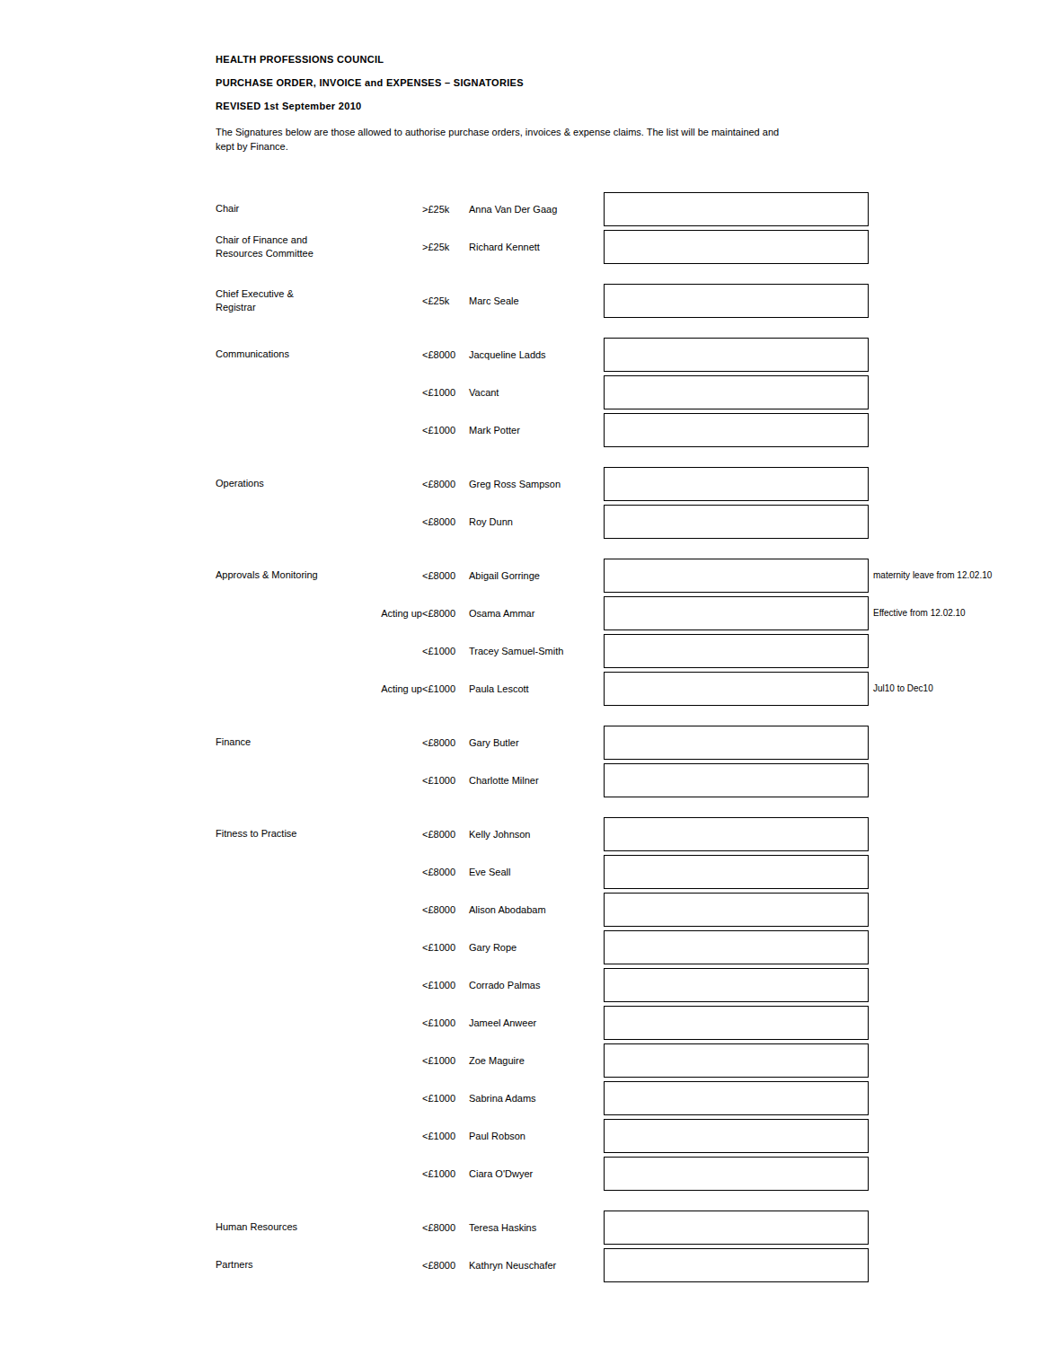HEALTH PROFESSIONS COUNCIL
PURCHASE ORDER, INVOICE and EXPENSES – SIGNATORIES
REVISED 1st September 2010
The Signatures below are those allowed to authorise purchase orders, invoices & expense claims. The list will be maintained and kept by Finance.
| Chair | | >£25k | Anna Van Der Gaag | | |
| Chair of Finance and Resources Committee | | >£25k | Richard Kennett | | |
| Chief Executive & Registrar | | <£25k | Marc Seale | | |
| Communications | | <£8000 | Jacqueline Ladds | | |
| | | <£1000 | Vacant | | |
| | | <£1000 | Mark Potter | | |
| Operations | | <£8000 | Greg Ross Sampson | | |
| | | <£8000 | Roy Dunn | | |
| Approvals & Monitoring | | <£8000 | Abigail Gorringe | | maternity leave from 12.02.10 |
| | Acting up | <£8000 | Osama Ammar | | Effective from 12.02.10 |
| | | <£1000 | Tracey Samuel-Smith | | |
| | Acting up | <£1000 | Paula Lescott | | Jul10 to Dec10 |
| Finance | | <£8000 | Gary Butler | | |
| | | <£1000 | Charlotte Milner | | |
| Fitness to Practise | | <£8000 | Kelly Johnson | | |
| | | <£8000 | Eve Seall | | |
| | | <£8000 | Alison Abodabam | | |
| | | <£1000 | Gary Rope | | |
| | | <£1000 | Corrado Palmas | | |
| | | <£1000 | Jameel Anweer | | |
| | | <£1000 | Zoe Maguire | | |
| | | <£1000 | Sabrina Adams | | |
| | | <£1000 | Paul Robson | | |
| | | <£1000 | Ciara O'Dwyer | | |
| Human Resources | | <£8000 | Teresa Haskins | | |
| Partners | | <£8000 | Kathryn Neuschafer | | |